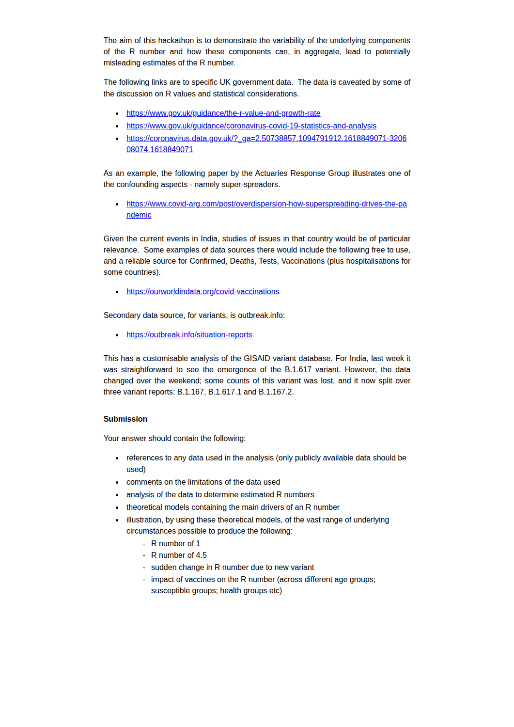The aim of this hackathon is to demonstrate the variability of the underlying components of the R number and how these components can, in aggregate, lead to potentially misleading estimates of the R number.
The following links are to specific UK government data. The data is caveated by some of the discussion on R values and statistical considerations.
https://www.gov.uk/guidance/the-r-value-and-growth-rate
https://www.gov.uk/guidance/coronavirus-covid-19-statistics-and-analysis
https://coronavirus.data.gov.uk/?_ga=2.50738857.1094791912.1618849071-320608074.1618849071
As an example, the following paper by the Actuaries Response Group illustrates one of the confounding aspects - namely super-spreaders.
https://www.covid-arg.com/post/overdispersion-how-superspreading-drives-the-pandemic
Given the current events in India, studies of issues in that country would be of particular relevance. Some examples of data sources there would include the following free to use, and a reliable source for Confirmed, Deaths, Tests, Vaccinations (plus hospitalisations for some countries).
https://ourworldindata.org/covid-vaccinations
Secondary data source, for variants, is outbreak.info:
https://outbreak.info/situation-reports
This has a customisable analysis of the GISAID variant database. For India, last week it was straightforward to see the emergence of the B.1.617 variant. However, the data changed over the weekend; some counts of this variant was lost, and it now split over three variant reports: B.1.167, B.1.617.1 and B.1.167.2.
Submission
Your answer should contain the following:
references to any data used in the analysis (only publicly available data should be used)
comments on the limitations of the data used
analysis of the data to determine estimated R numbers
theoretical models containing the main drivers of an R number
illustration, by using these theoretical models, of the vast range of underlying circumstances possible to produce the following:
R number of 1
R number of 4.5
sudden change in R number due to new variant
impact of vaccines on the R number (across different age groups; susceptible groups; health groups etc)